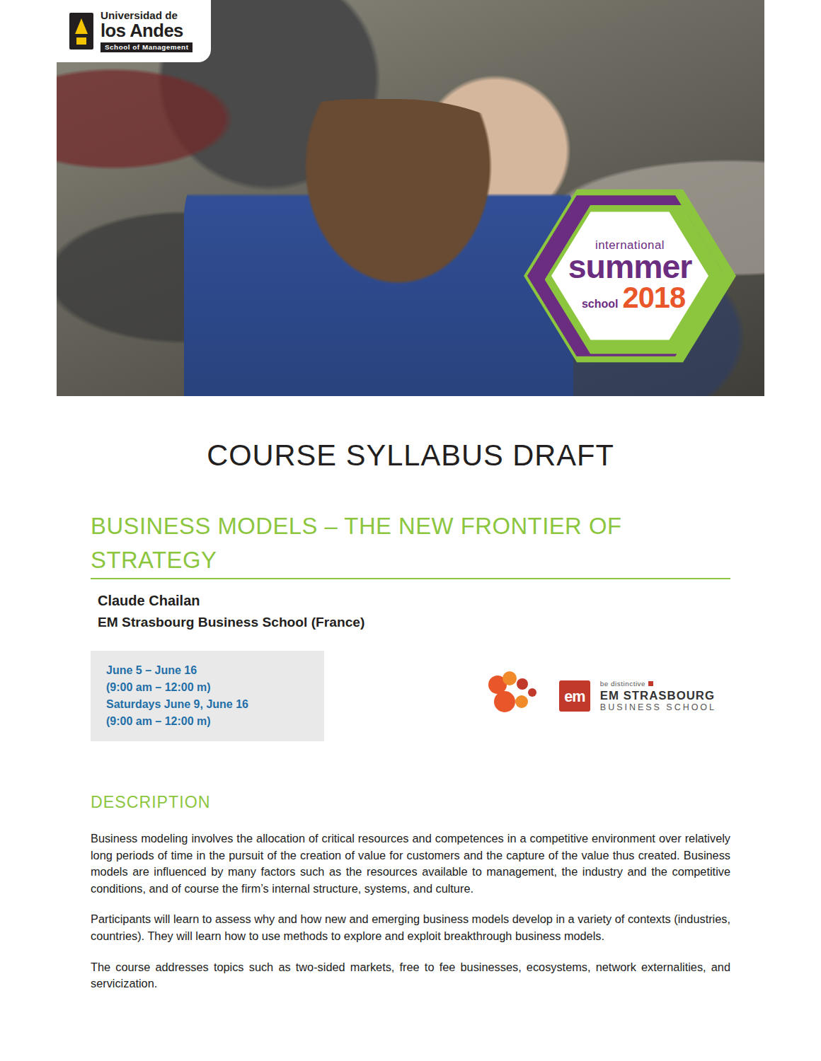Universidad de
los Andes
School of Management
international summer school 2018
COURSE SYLLABUS DRAFT
BUSINESS MODELS – THE NEW FRONTIER OF STRATEGY
Claude Chailan
EM Strasbourg Business School (France)
June 5 – June 16 (9:00 am – 12:00 m) Saturdays June 9, June 16 (9:00 am – 12:00 m)
em
be distinctive
EM STRASBOURG
BUSINESS SCHOOL
DESCRIPTION
Business modeling involves the allocation of critical resources and competences in a competitive environment over relatively long periods of time in the pursuit of the creation of value for customers and the capture of the value thus created. Business models are influenced by many factors such as the resources available to management, the industry and the competitive conditions, and of course the firm’s internal structure, systems, and culture.
Participants will learn to assess why and how new and emerging business models develop in a variety of contexts (industries, countries). They will learn how to use methods to explore and exploit breakthrough business models.
The course addresses topics such as two-sided markets, free to fee businesses, ecosystems, network externalities, and servicization.